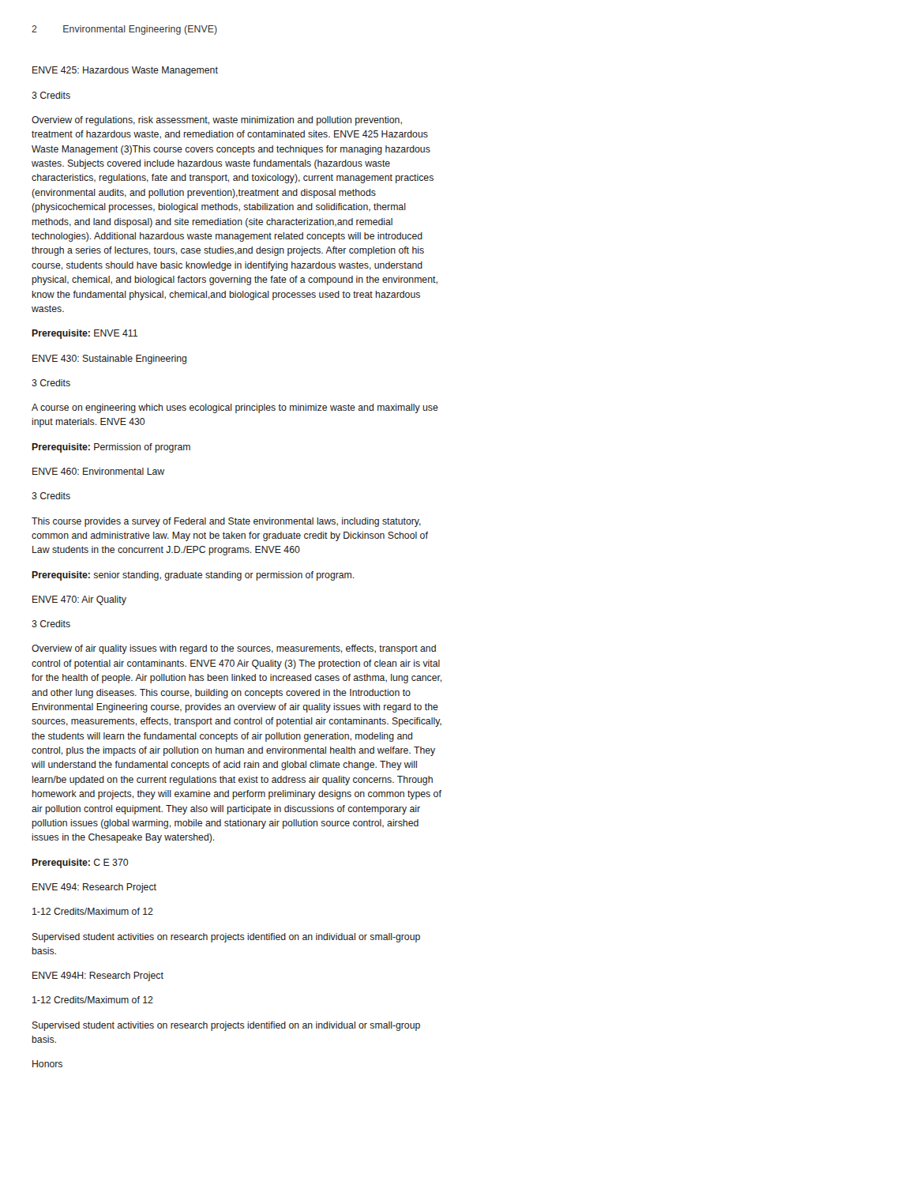2 Environmental Engineering (ENVE)
ENVE 425: Hazardous Waste Management
3 Credits
Overview of regulations, risk assessment, waste minimization and pollution prevention, treatment of hazardous waste, and remediation of contaminated sites. ENVE 425 Hazardous Waste Management (3)This course covers concepts and techniques for managing hazardous wastes. Subjects covered include hazardous waste fundamentals (hazardous waste characteristics, regulations, fate and transport, and toxicology), current management practices (environmental audits, and pollution prevention),treatment and disposal methods (physicochemical processes, biological methods, stabilization and solidification, thermal methods, and land disposal) and site remediation (site characterization,and remedial technologies). Additional hazardous waste management related concepts will be introduced through a series of lectures, tours, case studies,and design projects. After completion oft his course, students should have basic knowledge in identifying hazardous wastes, understand physical, chemical, and biological factors governing the fate of a compound in the environment, know the fundamental physical, chemical,and biological processes used to treat hazardous wastes.
Prerequisite: ENVE 411
ENVE 430: Sustainable Engineering
3 Credits
A course on engineering which uses ecological principles to minimize waste and maximally use input materials. ENVE 430
Prerequisite: Permission of program
ENVE 460: Environmental Law
3 Credits
This course provides a survey of Federal and State environmental laws, including statutory, common and administrative law. May not be taken for graduate credit by Dickinson School of Law students in the concurrent J.D./EPC programs. ENVE 460
Prerequisite: senior standing, graduate standing or permission of program.
ENVE 470: Air Quality
3 Credits
Overview of air quality issues with regard to the sources, measurements, effects, transport and control of potential air contaminants. ENVE 470 Air Quality (3) The protection of clean air is vital for the health of people. Air pollution has been linked to increased cases of asthma, lung cancer, and other lung diseases. This course, building on concepts covered in the Introduction to Environmental Engineering course, provides an overview of air quality issues with regard to the sources, measurements, effects, transport and control of potential air contaminants. Specifically, the students will learn the fundamental concepts of air pollution generation, modeling and control, plus the impacts of air pollution on human and environmental health and welfare. They will understand the fundamental concepts of acid rain and global climate change. They will learn/be updated on the current regulations that exist to address air quality concerns. Through homework and projects, they will examine and perform preliminary designs on common types of air pollution control equipment. They also will participate in discussions of contemporary air pollution issues (global warming, mobile and stationary air pollution source control, airshed issues in the Chesapeake Bay watershed).
Prerequisite: C E 370
ENVE 494: Research Project
1-12 Credits/Maximum of 12
Supervised student activities on research projects identified on an individual or small-group basis.
ENVE 494H: Research Project
1-12 Credits/Maximum of 12
Supervised student activities on research projects identified on an individual or small-group basis.
Honors